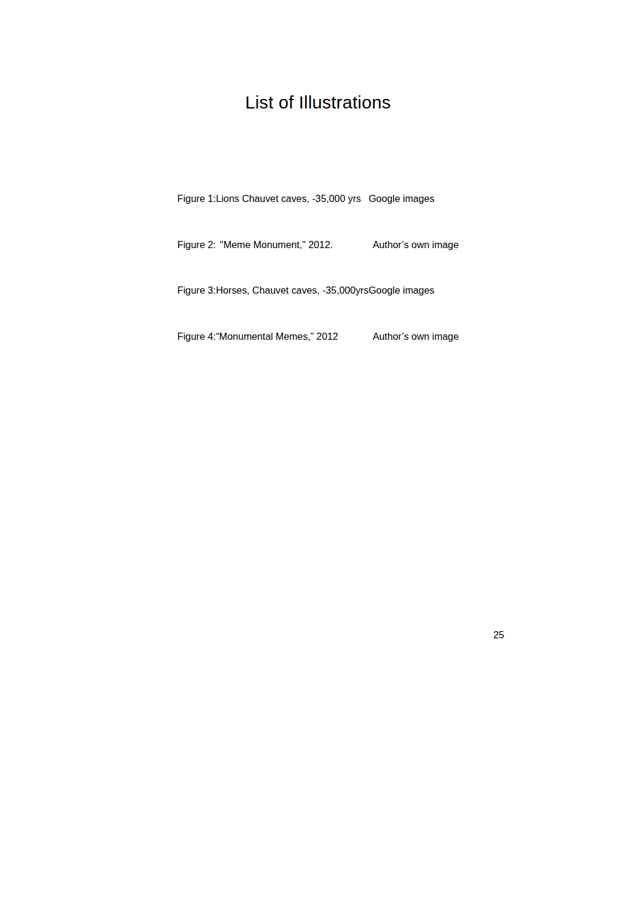List of Illustrations
| Figure 1: | Lions Chauvet caves, -35,000 yrs | Google images |
| Figure 2: | "Meme Monument," 2012. | Author’s own image |
| Figure 3: | Horses, Chauvet caves, -35,000yrs | Google images |
| Figure 4: | “Monumental Memes,” 2012 | Author’s own image |
25